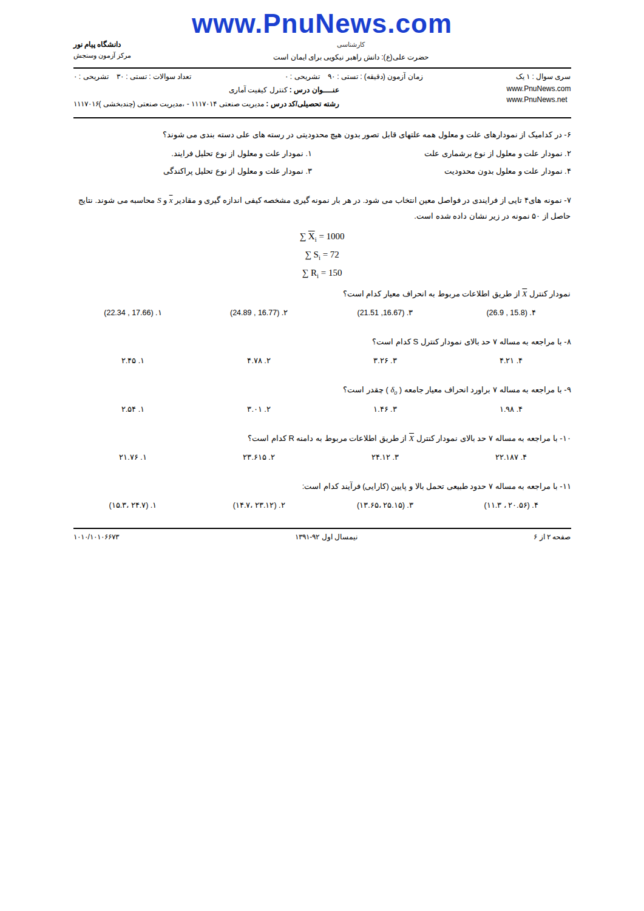www. PnuNews. com
کارشناسی
حضرت علی(ع): دانش راهبر نیکویی برای ایمان است
دانشگاه پیام نور
مرکز آزمون وسنجش
سری سوال : ۱ یک
زمان آزمون (دقیقه) : تستی : ۹۰ تشریحی : ۰
تعداد سوالات : تستی : ۳۰ تشریحی : ۰
www.PnuNews.com
www.PnuNews.net
عنــــوان درس : کنترل کیفیت آماری
رشته تحصیلی/کد درس : مدیریت صنعتی ۱۱۱۷۰۱۴ - ،مدیریت صنعتی (چندبخشی )۱۱۱۷۰۱۶
۶- در کدامیک از نمودارهای علت و معلول همه علتهای قابل تصور بدون هیچ محدودیتی در رسته های علی دسته بندی می شوند؟
۲. نمودار علت و معلول از نوع برشماری علت
۱. نمودار علت و معلول از نوع تحلیل فرایند.
۴. نمودار علت و معلول بدون محدودیت
۳. نمودار علت و معلول از نوع تحلیل پراکندگی
۷- نمونه های۴ تایی از فرایندی در فواصل معین انتخاب می شود. در هر بار نمونه گیری مشخصه کیفی اندازه گیری و مقادیر x و S محاسبه می شوند. نتایج حاصل از ۵۰ نمونه در زیر نشان داده شده است.
∑ Xi = 1000
∑ Si = 72
∑ Ri = 150
نمودار کنترل X از طریق اطلاعات مربوط به انحراف معیار کدام است؟
۴. (15.8 , 26.9)
۳. (16.67, 21.51)
۲. (16.77 , 24.89)
۱. (17.66 , 22.34)
۸- با مراجعه به مساله ۷ حد بالای نمودار کنترل S کدام است؟
۴. ۴.۲۱
۳. ۳.۲۶
۲. ۴.۷۸
۱. ۲.۴۵
۹- با مراجعه به مساله ۷ براورد انحراف معیار جامعه ( δ0 ) چقدر است؟
۴. ۱.۹۸
۳. ۱.۴۶
۲. ۳.۰۱
۱. ۲.۵۴
۱۰- با مراجعه به مساله ۷ حد بالای نمودار کنترل X از طریق اطلاعات مربوط به دامنه R کدام است؟
۴. ۲۲.۱۸۷
۳. ۲۴.۱۲
۲. ۲۳.۶۱۵
۱. ۲۱.۷۶
۱۱- با مراجعه به مساله ۷ حدود طبیعی تحمل بالا و پایین (کارایی) فرآیند کدام است:
۴. (۲۰.۵۶ ، ۱۱.۳)
۳. (۲۵.۱۵ ،۱۳.۶۵)
۲. (۲۳.۱۲ ،۱۴.۷)
۱. (۲۴.۷ ،۱۵.۳)
صفحه ۲ از ۶
نیمسال اول ۹۲-۱۳۹۱
۱۰۱۰/۱۰۱۰۶۶۷۳